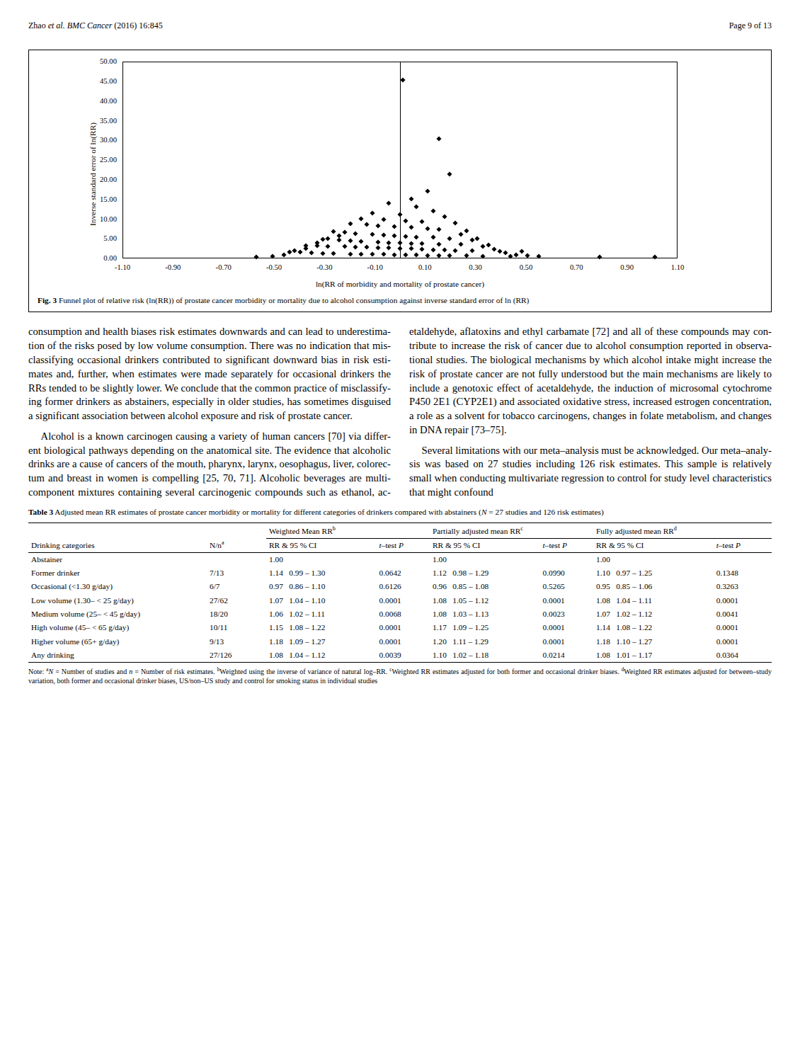Zhao et al. BMC Cancer (2016) 16:845
Page 9 of 13
Inverse standard error of ln(RR)
50.00 45.00 40.00 35.00 30.00 25.00 20.00 15.00 10.00 5.00 0.00
-1.10 -0.90 -0.70 -0.50 -0.30 -0.10 0.10 0.30 0.50 0.70 0.90 1.10
ln(RR of morbidity and mortality of prostate cancer)
Fig. 3 Funnel plot of relative risk (ln(RR)) of prostate cancer morbidity or mortality due to alcohol consumption against inverse standard error of ln (RR)
consumption and health biases risk estimates downwards and can lead to underestimation of the risks posed by low volume consumption. There was no indication that misclassifying occasional drinkers contributed to significant downward bias in risk estimates and, further, when estimates were made separately for occasional drinkers the RRs tended to be slightly lower. We conclude that the common practice of misclassifying former drinkers as abstainers, especially in older studies, has sometimes disguised a significant association between alcohol exposure and risk of prostate cancer.
Alcohol is a known carcinogen causing a variety of human cancers [70] via different biological pathways depending on the anatomical site. The evidence that alcoholic drinks are a cause of cancers of the mouth, pharynx, larynx, oesophagus, liver, colorectum and breast in women is compelling [25, 70, 71]. Alcoholic beverages are multicomponent mixtures containing several carcinogenic compounds such as ethanol, acetaldehyde, aflatoxins and ethyl carbamate [72] and all of these compounds may contribute to increase the risk of cancer due to alcohol consumption reported in observational studies. The biological mechanisms by which alcohol intake might increase the risk of prostate cancer are not fully understood but the main mechanisms are likely to include a genotoxic effect of acetaldehyde, the induction of microsomal cytochrome P450 2E1 (CYP2E1) and associated oxidative stress, increased estrogen concentration, a role as a solvent for tobacco carcinogens, changes in folate metabolism, and changes in DNA repair [73–75].
Several limitations with our meta–analysis must be acknowledged. Our meta–analysis was based on 27 studies including 126 risk estimates. This sample is relatively small when conducting multivariate regression to control for study level characteristics that might confound
Table 3 Adjusted mean RR estimates of prostate cancer morbidity or mortality for different categories of drinkers compared with abstainers ( N = 27 studies and 126 risk estimates)
| Drinking categories | N/n a | Weighted Mean RR b | Partially adjusted mean RR c | Fully adjusted mean RR d |
| --- | --- | --- | --- | --- |
| RR & 95 % CI | t –test P | RR & 95 % CI | t –test P | RR & 95 % CI | t –test P |
| Abstainer | | 1.00 | | 1.00 | | 1.00 | |
| Former drinker | 7/13 | 1.14 0.99 – 1.30 | 0.0642 | 1.12 0.98 – 1.29 | 0.0990 | 1.10 0.97 – 1.25 | 0.1348 |
| Occasional (<1.30 g/day) | 6/7 | 0.97 0.86 – 1.10 | 0.6126 | 0.96 0.85 – 1.08 | 0.5265 | 0.95 0.85 – 1.06 | 0.3263 |
| Low volume (1.30– < 25 g/day) | 27/62 | 1.07 1.04 – 1.10 | 0.0001 | 1.08 1.05 – 1.12 | 0.0001 | 1.08 1.04 – 1.11 | 0.0001 |
| Medium volume (25– < 45 g/day) | 18/20 | 1.06 1.02 – 1.11 | 0.0068 | 1.08 1.03 – 1.13 | 0.0023 | 1.07 1.02 – 1.12 | 0.0041 |
| High volume (45– < 65 g/day) | 10/11 | 1.15 1.08 – 1.22 | 0.0001 | 1.17 1.09 – 1.25 | 0.0001 | 1.14 1.08 – 1.22 | 0.0001 |
| Higher volume (65+ g/day) | 9/13 | 1.18 1.09 – 1.27 | 0.0001 | 1.20 1.11 – 1.29 | 0.0001 | 1.18 1.10 – 1.27 | 0.0001 |
| Any drinking | 27/126 | 1.08 1.04 – 1.12 | 0.0039 | 1.10 1.02 – 1.18 | 0.0214 | 1.08 1.01 – 1.17 | 0.0364 |
Note: aN = Number of studies and n = Number of risk estimates. bWeighted using the inverse of variance of natural log–RR. cWeighted RR estimates adjusted for both former and occasional drinker biases. dWeighted RR estimates adjusted for between–study variation, both former and occasional drinker biases, US/non–US study and control for smoking status in individual studies